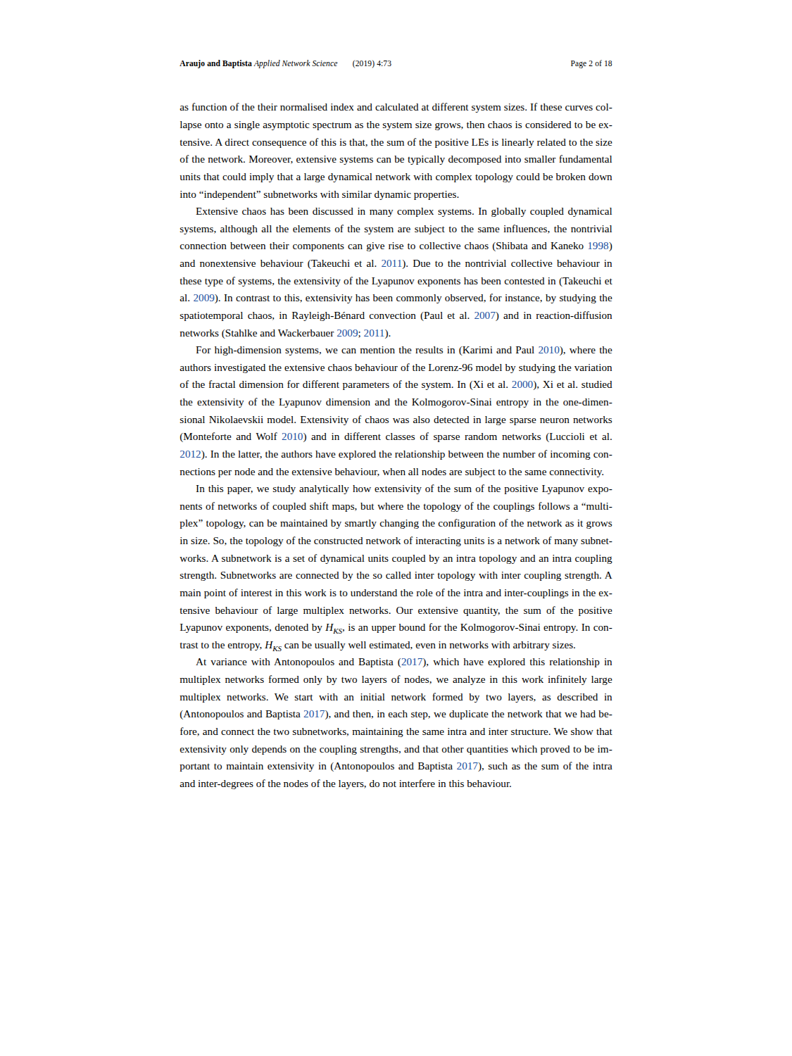Araujo and Baptista Applied Network Science (2019) 4:73
Page 2 of 18
as function of the their normalised index and calculated at different system sizes. If these curves collapse onto a single asymptotic spectrum as the system size grows, then chaos is considered to be extensive. A direct consequence of this is that, the sum of the positive LEs is linearly related to the size of the network. Moreover, extensive systems can be typically decomposed into smaller fundamental units that could imply that a large dynamical network with complex topology could be broken down into “independent” subnetworks with similar dynamic properties.
Extensive chaos has been discussed in many complex systems. In globally coupled dynamical systems, although all the elements of the system are subject to the same influences, the nontrivial connection between their components can give rise to collective chaos (Shibata and Kaneko 1998) and nonextensive behaviour (Takeuchi et al. 2011). Due to the nontrivial collective behaviour in these type of systems, the extensivity of the Lyapunov exponents has been contested in (Takeuchi et al. 2009). In contrast to this, extensivity has been commonly observed, for instance, by studying the spatiotemporal chaos, in Rayleigh-Bénard convection (Paul et al. 2007) and in reaction-diffusion networks (Stahlke and Wackerbauer 2009; 2011).
For high-dimension systems, we can mention the results in (Karimi and Paul 2010), where the authors investigated the extensive chaos behaviour of the Lorenz-96 model by studying the variation of the fractal dimension for different parameters of the system. In (Xi et al. 2000), Xi et al. studied the extensivity of the Lyapunov dimension and the Kolmogorov-Sinai entropy in the one-dimensional Nikolaevskii model. Extensivity of chaos was also detected in large sparse neuron networks (Monteforte and Wolf 2010) and in different classes of sparse random networks (Luccioli et al. 2012). In the latter, the authors have explored the relationship between the number of incoming connections per node and the extensive behaviour, when all nodes are subject to the same connectivity.
In this paper, we study analytically how extensivity of the sum of the positive Lyapunov exponents of networks of coupled shift maps, but where the topology of the couplings follows a “multiplex” topology, can be maintained by smartly changing the configuration of the network as it grows in size. So, the topology of the constructed network of interacting units is a network of many subnetworks. A subnetwork is a set of dynamical units coupled by an intra topology and an intra coupling strength. Subnetworks are connected by the so called inter topology with inter coupling strength. A main point of interest in this work is to understand the role of the intra and inter-couplings in the extensive behaviour of large multiplex networks. Our extensive quantity, the sum of the positive Lyapunov exponents, denoted by HKS, is an upper bound for the Kolmogorov-Sinai entropy. In contrast to the entropy, HKS can be usually well estimated, even in networks with arbitrary sizes.
At variance with Antonopoulos and Baptista (2017), which have explored this relationship in multiplex networks formed only by two layers of nodes, we analyze in this work infinitely large multiplex networks. We start with an initial network formed by two layers, as described in (Antonopoulos and Baptista 2017), and then, in each step, we duplicate the network that we had before, and connect the two subnetworks, maintaining the same intra and inter structure. We show that extensivity only depends on the coupling strengths, and that other quantities which proved to be important to maintain extensivity in (Antonopoulos and Baptista 2017), such as the sum of the intra and inter-degrees of the nodes of the layers, do not interfere in this behaviour.